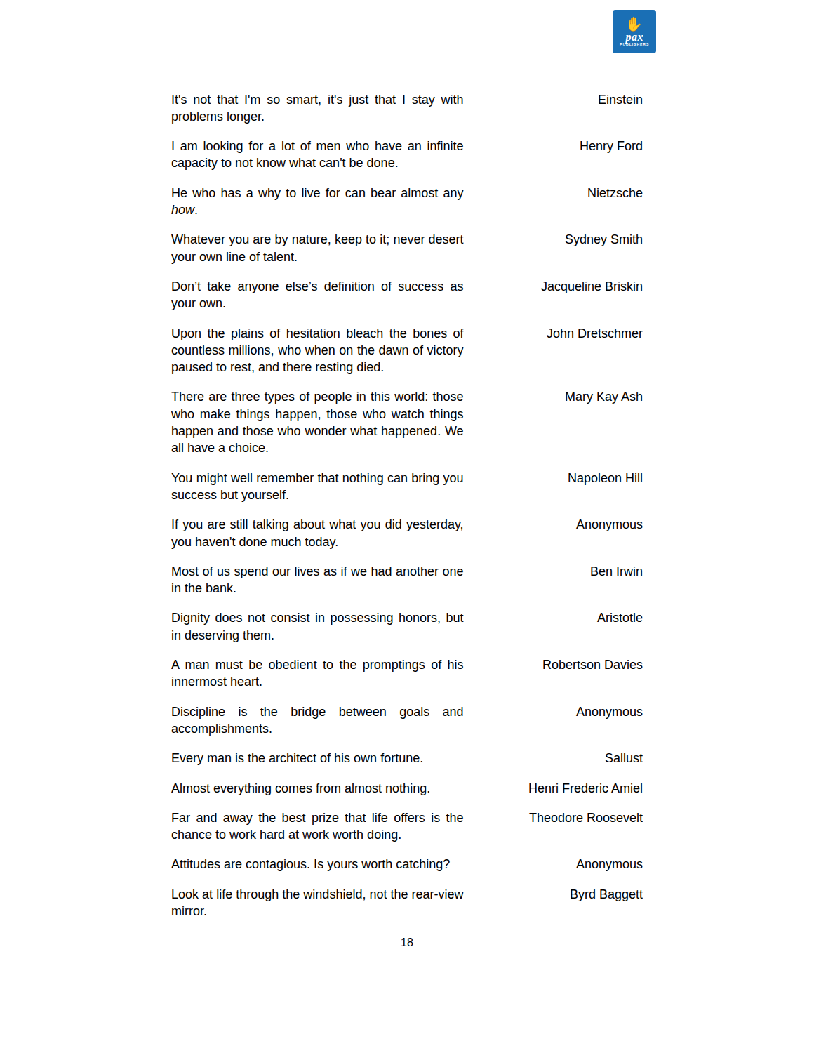✋ pax PUBLISHERS
| It's not that I'm so smart, it's just that I stay with problems longer. | Einstein |
| I am looking for a lot of men who have an infinite capacity to not know what can't be done. | Henry Ford |
| He who has a why to live for can bear almost any how . | Nietzsche |
| Whatever you are by nature, keep to it; never desert your own line of talent. | Sydney Smith |
| Don’t take anyone else’s definition of success as your own. | Jacqueline Briskin |
| Upon the plains of hesitation bleach the bones of countless millions, who when on the dawn of victory paused to rest, and there resting died. | John Dretschmer |
| There are three types of people in this world: those who make things happen, those who watch things happen and those who wonder what happened. We all have a choice. | Mary Kay Ash |
| You might well remember that nothing can bring you success but yourself. | Napoleon Hill |
| If you are still talking about what you did yesterday, you haven't done much today. | Anonymous |
| Most of us spend our lives as if we had another one in the bank. | Ben Irwin |
| Dignity does not consist in possessing honors, but in deserving them. | Aristotle |
| A man must be obedient to the promptings of his innermost heart. | Robertson Davies |
| Discipline is the bridge between goals and accomplishments. | Anonymous |
| Every man is the architect of his own fortune. | Sallust |
| Almost everything comes from almost nothing. | Henri Frederic Amiel |
| Far and away the best prize that life offers is the chance to work hard at work worth doing. | Theodore Roosevelt |
| Attitudes are contagious. Is yours worth catching? | Anonymous |
| Look at life through the windshield, not the rear-view mirror. | Byrd Baggett |
18